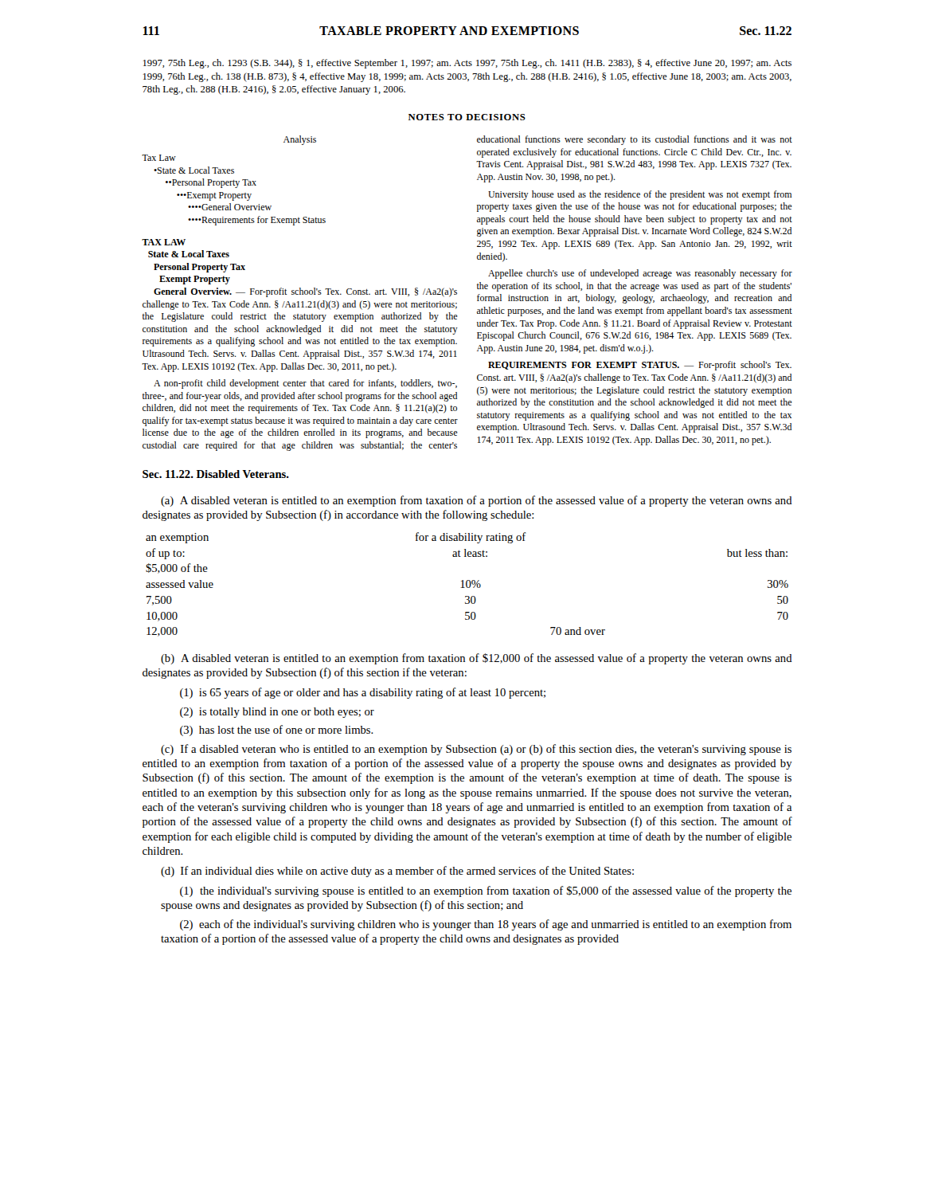111 TAXABLE PROPERTY AND EXEMPTIONS Sec. 11.22
1997, 75th Leg., ch. 1293 (S.B. 344), § 1, effective September 1, 1997; am. Acts 1997, 75th Leg., ch. 1411 (H.B. 2383), § 4, effective June 20, 1997; am. Acts 1999, 76th Leg., ch. 138 (H.B. 873), § 4, effective May 18, 1999; am. Acts 2003, 78th Leg., ch. 288 (H.B. 2416), § 1.05, effective June 18, 2003; am. Acts 2003, 78th Leg., ch. 288 (H.B. 2416), § 2.05, effective January 1, 2006.
NOTES TO DECISIONS
Analysis
Tax Law
•State & Local Taxes
••Personal Property Tax
•••Exempt Property
••••General Overview
••••Requirements for Exempt Status
TAX LAW
State & Local Taxes
Personal Property Tax
Exempt Property
General Overview. — For-profit school's Tex. Const. art. VIII, § /Aa2(a)'s challenge to Tex. Tax Code Ann. § /Aa11.21(d)(3) and (5) were not meritorious; the Legislature could restrict the statutory exemption authorized by the constitution and the school acknowledged it did not meet the statutory requirements as a qualifying school and was not entitled to the tax exemption. Ultrasound Tech. Servs. v. Dallas Cent. Appraisal Dist., 357 S.W.3d 174, 2011 Tex. App. LEXIS 10192 (Tex. App. Dallas Dec. 30, 2011, no pet.).
A non-profit child development center that cared for infants, toddlers, two-, three-, and four-year olds, and provided after school programs for the school aged children, did not meet the requirements of Tex. Tax Code Ann. § 11.21(a)(2) to qualify for tax-exempt status because it was required to maintain a day care center license due to the age of the children enrolled in its programs, and because custodial care required for that age children was substantial; the center's educational functions were secondary to its custodial functions and it was not operated exclusively for educational functions. Circle C Child Dev. Ctr., Inc. v. Travis Cent. Appraisal Dist., 981 S.W.2d 483, 1998 Tex. App. LEXIS 7327 (Tex. App. Austin Nov. 30, 1998, no pet.).
University house used as the residence of the president was not exempt from property taxes given the use of the house was not for educational purposes; the appeals court held the house should have been subject to property tax and not given an exemption. Bexar Appraisal Dist. v. Incarnate Word College, 824 S.W.2d 295, 1992 Tex. App. LEXIS 689 (Tex. App. San Antonio Jan. 29, 1992, writ denied).
Appellee church's use of undeveloped acreage was reasonably necessary for the operation of its school, in that the acreage was used as part of the students' formal instruction in art, biology, geology, archaeology, and recreation and athletic purposes, and the land was exempt from appellant board's tax assessment under Tex. Tax Prop. Code Ann. § 11.21. Board of Appraisal Review v. Protestant Episcopal Church Council, 676 S.W.2d 616, 1984 Tex. App. LEXIS 5689 (Tex. App. Austin June 20, 1984, pet. dism'd w.o.j.).
Requirements for Exempt Status. — For-profit school's Tex. Const. art. VIII, § /Aa2(a)'s challenge to Tex. Tax Code Ann. § /Aa11.21(d)(3) and (5) were not meritorious; the Legislature could restrict the statutory exemption authorized by the constitution and the school acknowledged it did not meet the statutory requirements as a qualifying school and was not entitled to the tax exemption. Ultrasound Tech. Servs. v. Dallas Cent. Appraisal Dist., 357 S.W.3d 174, 2011 Tex. App. LEXIS 10192 (Tex. App. Dallas Dec. 30, 2011, no pet.).
Sec. 11.22. Disabled Veterans.
(a) A disabled veteran is entitled to an exemption from taxation of a portion of the assessed value of a property the veteran owns and designates as provided by Subsection (f) in accordance with the following schedule:
| an exemption | for a disability rating of | |
| of up to: | at least: | but less than: |
| $5,000 of the | | |
| assessed value | 10% | 30% |
| 7,500 | 30 | 50 |
| 10,000 | 50 | 70 |
| 12,000 | 70 and over |
(b) A disabled veteran is entitled to an exemption from taxation of $12,000 of the assessed value of a property the veteran owns and designates as provided by Subsection (f) of this section if the veteran:
(1) is 65 years of age or older and has a disability rating of at least 10 percent;
(2) is totally blind in one or both eyes; or
(3) has lost the use of one or more limbs.
(c) If a disabled veteran who is entitled to an exemption by Subsection (a) or (b) of this section dies, the veteran's surviving spouse is entitled to an exemption from taxation of a portion of the assessed value of a property the spouse owns and designates as provided by Subsection (f) of this section. The amount of the exemption is the amount of the veteran's exemption at time of death. The spouse is entitled to an exemption by this subsection only for as long as the spouse remains unmarried. If the spouse does not survive the veteran, each of the veteran's surviving children who is younger than 18 years of age and unmarried is entitled to an exemption from taxation of a portion of the assessed value of a property the child owns and designates as provided by Subsection (f) of this section. The amount of exemption for each eligible child is computed by dividing the amount of the veteran's exemption at time of death by the number of eligible children.
(d) If an individual dies while on active duty as a member of the armed services of the United States:
(1) the individual's surviving spouse is entitled to an exemption from taxation of $5,000 of the assessed value of the property the spouse owns and designates as provided by Subsection (f) of this section; and
(2) each of the individual's surviving children who is younger than 18 years of age and unmarried is entitled to an exemption from taxation of a portion of the assessed value of a property the child owns and designates as provided